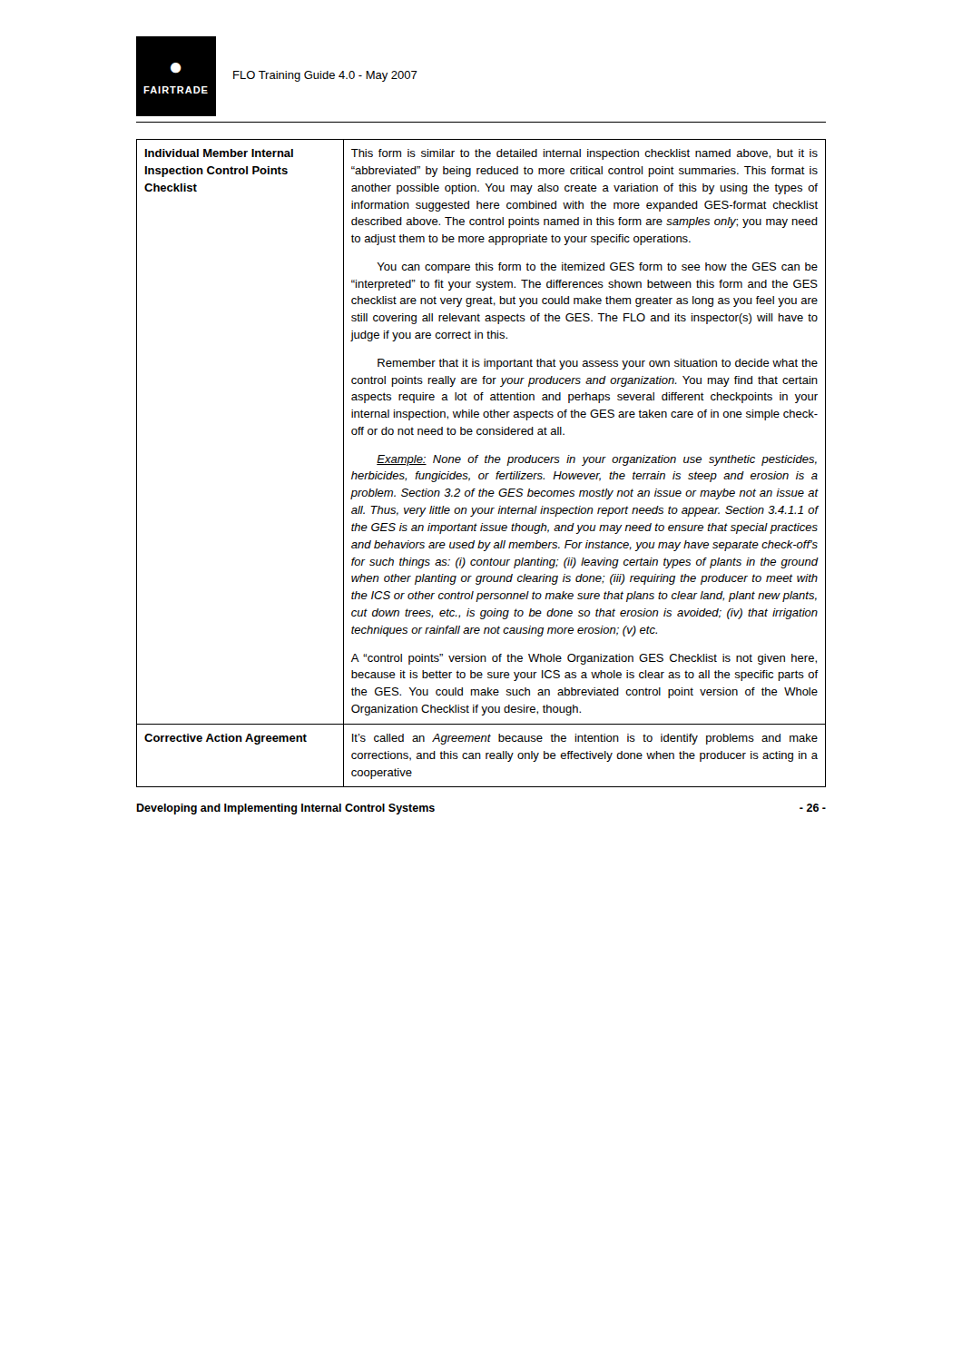● FAIRTRADE
FLO Training Guide 4.0 - May 2007
| Individual Member Internal Inspection Control Points Checklist | This form is similar to the detailed internal inspection checklist named above, but it is “abbreviated” by being reduced to more critical control point summaries. This format is another possible option. You may also create a variation of this by using the types of information suggested here combined with the more expanded GES-format checklist described above. The control points named in this form are samples only ; you may need to adjust them to be more appropriate to your specific operations. You can compare this form to the itemized GES form to see how the GES can be “interpreted” to fit your system. The differences shown between this form and the GES checklist are not very great, but you could make them greater as long as you feel you are still covering all relevant aspects of the GES. The FLO and its inspector(s) will have to judge if you are correct in this. Remember that it is important that you assess your own situation to decide what the control points really are for your producers and organization. You may find that certain aspects require a lot of attention and perhaps several different checkpoints in your internal inspection, while other aspects of the GES are taken care of in one simple check-off or do not need to be considered at all. Example: None of the producers in your organization use synthetic pesticides, herbicides, fungicides, or fertilizers. However, the terrain is steep and erosion is a problem. Section 3.2 of the GES becomes mostly not an issue or maybe not an issue at all. Thus, very little on your internal inspection report needs to appear. Section 3.4.1.1 of the GES is an important issue though, and you may need to ensure that special practices and behaviors are used by all members. For instance, you may have separate check-off's for such things as: (i) contour planting; (ii) leaving certain types of plants in the ground when other planting or ground clearing is done; (iii) requiring the producer to meet with the ICS or other control personnel to make sure that plans to clear land, plant new plants, cut down trees, etc., is going to be done so that erosion is avoided; (iv) that irrigation techniques or rainfall are not causing more erosion; (v) etc. A “control points” version of the Whole Organization GES Checklist is not given here, because it is better to be sure your ICS as a whole is clear as to all the specific parts of the GES. You could make such an abbreviated control point version of the Whole Organization Checklist if you desire, though. |
| Corrective Action Agreement | It’s called an Agreement because the intention is to identify problems and make corrections, and this can really only be effectively done when the producer is acting in a cooperative |
Developing and Implementing Internal Control Systems - 26 -